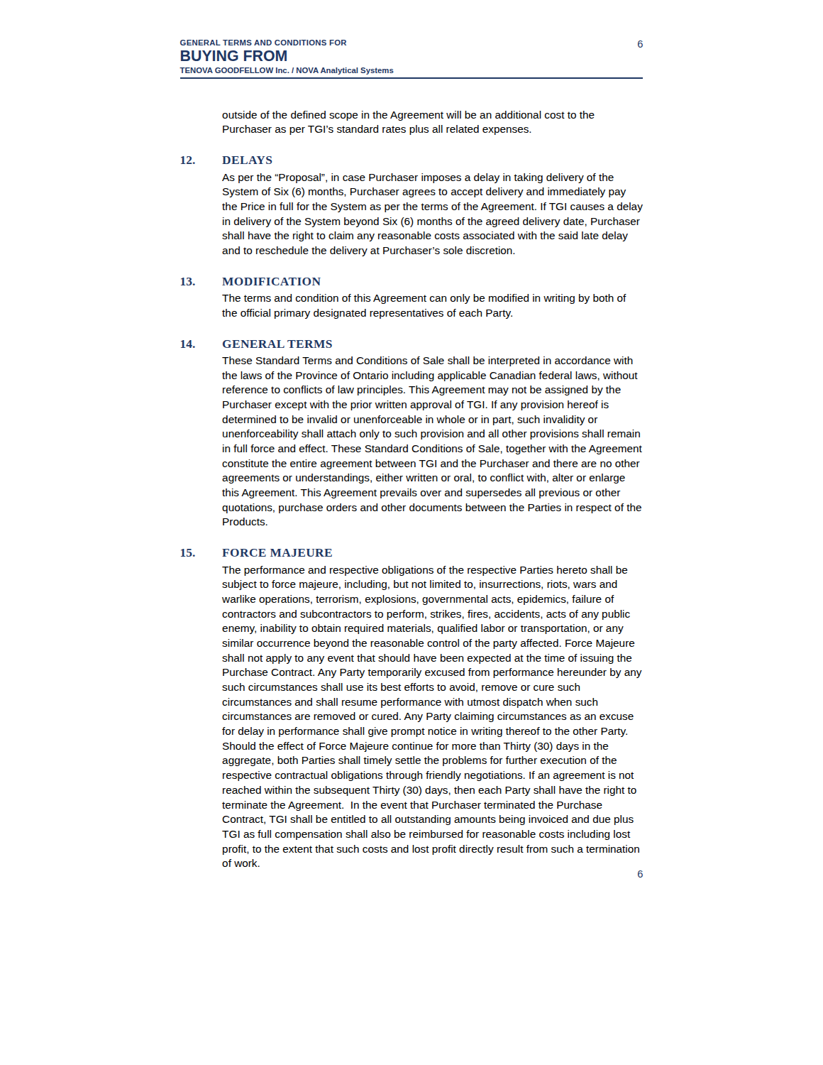6
GENERAL TERMS AND CONDITIONS FOR
BUYING FROM
TENOVA GOODFELLOW Inc. / NOVA Analytical Systems
outside of the defined scope in the Agreement will be an additional cost to the Purchaser as per TGI’s standard rates plus all related expenses.
12.
DELAYS
As per the “Proposal”, in case Purchaser imposes a delay in taking delivery of the System of Six (6) months, Purchaser agrees to accept delivery and immediately pay the Price in full for the System as per the terms of the Agreement. If TGI causes a delay in delivery of the System beyond Six (6) months of the agreed delivery date, Purchaser shall have the right to claim any reasonable costs associated with the said late delay and to reschedule the delivery at Purchaser’s sole discretion.
13.
MODIFICATION
The terms and condition of this Agreement can only be modified in writing by both of the official primary designated representatives of each Party.
14.
GENERAL TERMS
These Standard Terms and Conditions of Sale shall be interpreted in accordance with the laws of the Province of Ontario including applicable Canadian federal laws, without reference to conflicts of law principles. This Agreement may not be assigned by the Purchaser except with the prior written approval of TGI. If any provision hereof is determined to be invalid or unenforceable in whole or in part, such invalidity or unenforceability shall attach only to such provision and all other provisions shall remain in full force and effect. These Standard Conditions of Sale, together with the Agreement constitute the entire agreement between TGI and the Purchaser and there are no other agreements or understandings, either written or oral, to conflict with, alter or enlarge this Agreement. This Agreement prevails over and supersedes all previous or other quotations, purchase orders and other documents between the Parties in respect of the Products.
15.
FORCE MAJEURE
The performance and respective obligations of the respective Parties hereto shall be subject to force majeure, including, but not limited to, insurrections, riots, wars and warlike operations, terrorism, explosions, governmental acts, epidemics, failure of contractors and subcontractors to perform, strikes, fires, accidents, acts of any public enemy, inability to obtain required materials, qualified labor or transportation, or any similar occurrence beyond the reasonable control of the party affected. Force Majeure shall not apply to any event that should have been expected at the time of issuing the Purchase Contract. Any Party temporarily excused from performance hereunder by any such circumstances shall use its best efforts to avoid, remove or cure such circumstances and shall resume performance with utmost dispatch when such circumstances are removed or cured. Any Party claiming circumstances as an excuse for delay in performance shall give prompt notice in writing thereof to the other Party. Should the effect of Force Majeure continue for more than Thirty (30) days in the aggregate, both Parties shall timely settle the problems for further execution of the respective contractual obligations through friendly negotiations. If an agreement is not reached within the subsequent Thirty (30) days, then each Party shall have the right to terminate the Agreement. In the event that Purchaser terminated the Purchase Contract, TGI shall be entitled to all outstanding amounts being invoiced and due plus TGI as full compensation shall also be reimbursed for reasonable costs including lost profit, to the extent that such costs and lost profit directly result from such a termination of work.
6